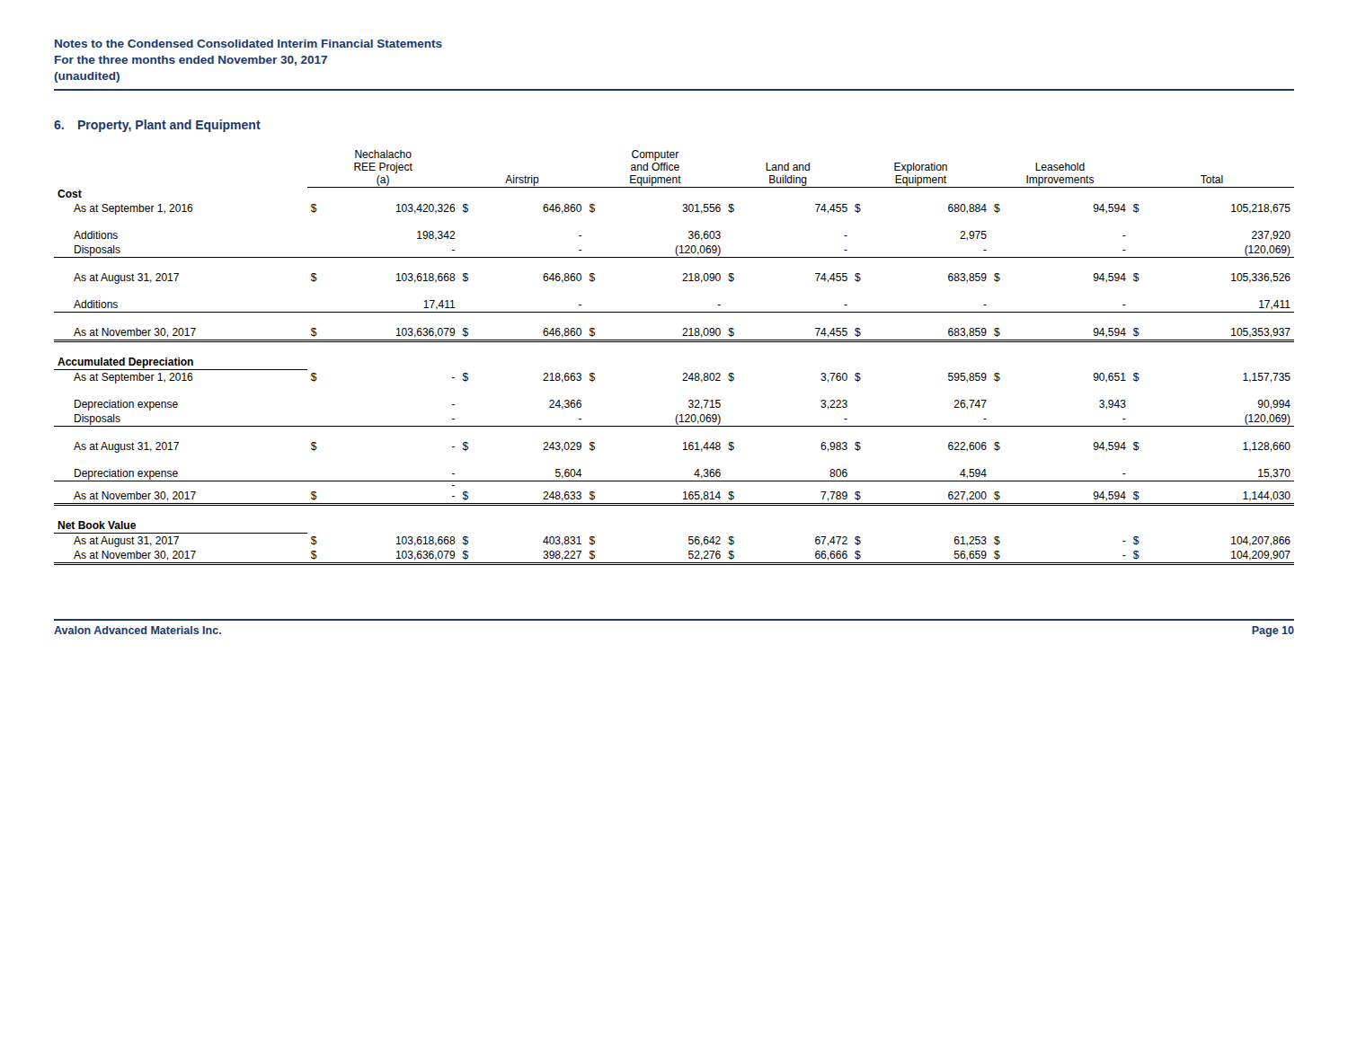Notes to the Condensed Consolidated Interim Financial Statements
For the three months ended November 30, 2017
(unaudited)
6. Property, Plant and Equipment
| | Nechalacho REE Project (a) | Airstrip | Computer and Office Equipment | Land and Building | Exploration Equipment | Leasehold Improvements | Total |
| --- | --- | --- | --- | --- | --- | --- | --- |
| Cost | |
| As at September 1, 2016 | $ | 103,420,326 | $ | 646,860 | $ | 301,556 | $ | 74,455 | $ | 680,884 | $ | 94,594 | $ | 105,218,675 |
| Additions | | 198,342 | | - | | 36,603 | | - | | 2,975 | | - | | 237,920 |
| Disposals | | - | | - | | (120,069) | | - | | - | | - | | (120,069) |
| As at August 31, 2017 | $ | 103,618,668 | $ | 646,860 | $ | 218,090 | $ | 74,455 | $ | 683,859 | $ | 94,594 | $ | 105,336,526 |
| Additions | | 17,411 | | - | | - | | - | | - | | - | | 17,411 |
| As at November 30, 2017 | $ | 103,636,079 | $ | 646,860 | $ | 218,090 | $ | 74,455 | $ | 683,859 | $ | 94,594 | $ | 105,353,937 |
| Accumulated Depreciation | |
| As at September 1, 2016 | $ | - | $ | 218,663 | $ | 248,802 | $ | 3,760 | $ | 595,859 | $ | 90,651 | $ | 1,157,735 |
| Depreciation expense | | - | | 24,366 | | 32,715 | | 3,223 | | 26,747 | | 3,943 | | 90,994 |
| Disposals | | - | | - | | (120,069) | | - | | - | | - | | (120,069) |
| As at August 31, 2017 | $ | - | $ | 243,029 | $ | 161,448 | $ | 6,983 | $ | 622,606 | $ | 94,594 | $ | 1,128,660 |
| Depreciation expense | | - | | 5,604 | | 4,366 | | 806 | | 4,594 | | - | | 15,370 |
| | | - | |
| As at November 30, 2017 | $ | - | $ | 248,633 | $ | 165,814 | $ | 7,789 | $ | 627,200 | $ | 94,594 | $ | 1,144,030 |
| Net Book Value | |
| As at August 31, 2017 | $ | 103,618,668 | $ | 403,831 | $ | 56,642 | $ | 67,472 | $ | 61,253 | $ | - | $ | 104,207,866 |
| As at November 30, 2017 | $ | 103,636,079 | $ | 398,227 | $ | 52,276 | $ | 66,666 | $ | 56,659 | $ | - | $ | 104,209,907 |
Avalon Advanced Materials Inc. Page 10